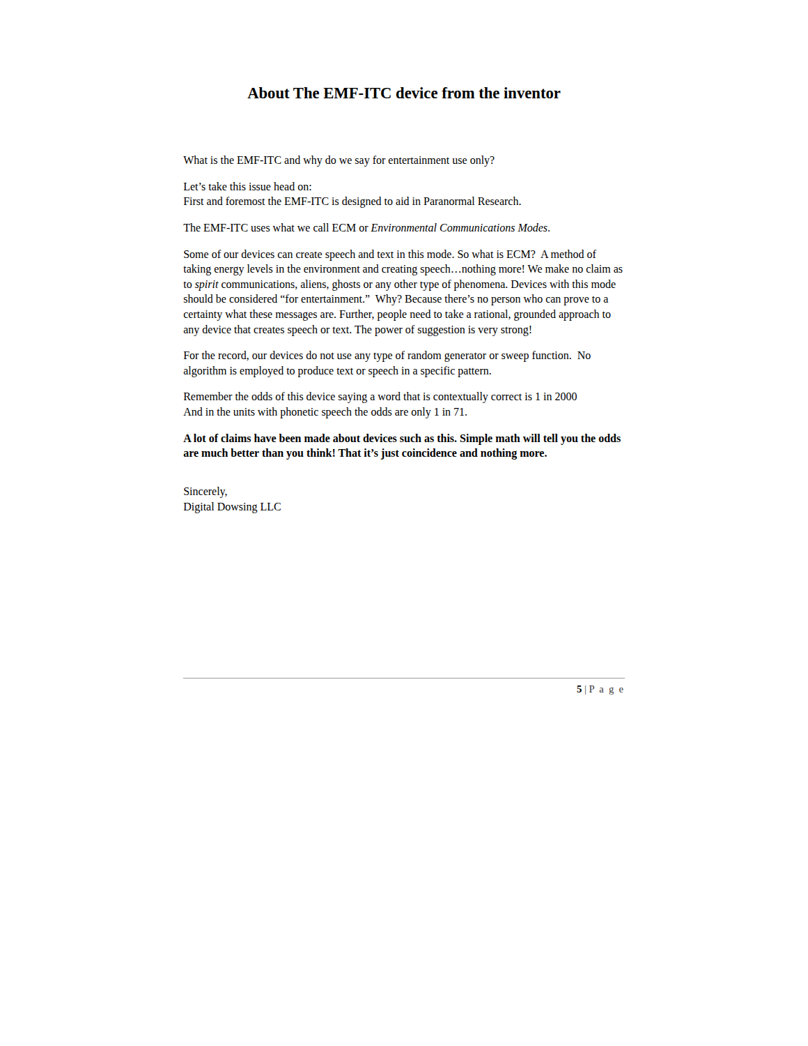About The EMF-ITC device from the inventor
What is the EMF-ITC and why do we say for entertainment use only?
Let’s take this issue head on:
First and foremost the EMF-ITC is designed to aid in Paranormal Research.
The EMF-ITC uses what we call ECM or Environmental Communications Modes.
Some of our devices can create speech and text in this mode. So what is ECM? A method of taking energy levels in the environment and creating speech…nothing more! We make no claim as to spirit communications, aliens, ghosts or any other type of phenomena. Devices with this mode should be considered “for entertainment.” Why? Because there’s no person who can prove to a certainty what these messages are. Further, people need to take a rational, grounded approach to any device that creates speech or text. The power of suggestion is very strong!
For the record, our devices do not use any type of random generator or sweep function. No algorithm is employed to produce text or speech in a specific pattern.
Remember the odds of this device saying a word that is contextually correct is 1 in 2000
And in the units with phonetic speech the odds are only 1 in 71.
A lot of claims have been made about devices such as this. Simple math will tell you the odds are much better than you think! That it’s just coincidence and nothing more.
Sincerely,
Digital Dowsing LLC
5 | P a g e